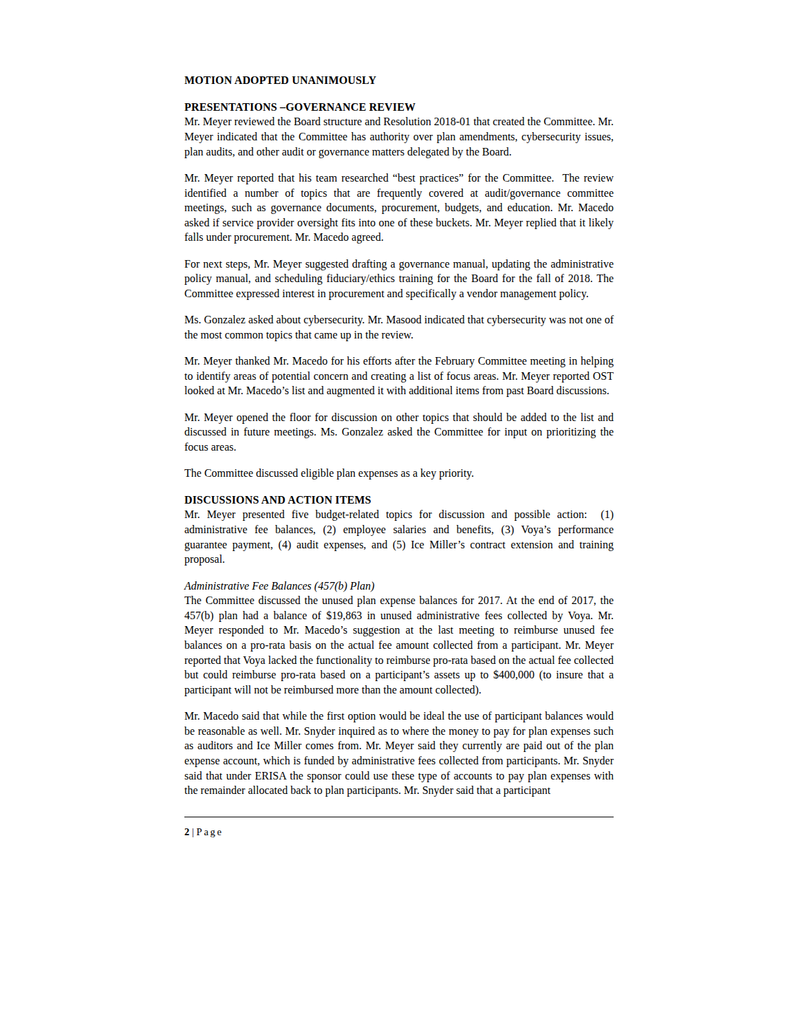MOTION ADOPTED UNANIMOUSLY
PRESENTATIONS –GOVERNANCE REVIEW
Mr. Meyer reviewed the Board structure and Resolution 2018-01 that created the Committee. Mr. Meyer indicated that the Committee has authority over plan amendments, cybersecurity issues, plan audits, and other audit or governance matters delegated by the Board.
Mr. Meyer reported that his team researched “best practices” for the Committee. The review identified a number of topics that are frequently covered at audit/governance committee meetings, such as governance documents, procurement, budgets, and education. Mr. Macedo asked if service provider oversight fits into one of these buckets. Mr. Meyer replied that it likely falls under procurement. Mr. Macedo agreed.
For next steps, Mr. Meyer suggested drafting a governance manual, updating the administrative policy manual, and scheduling fiduciary/ethics training for the Board for the fall of 2018. The Committee expressed interest in procurement and specifically a vendor management policy.
Ms. Gonzalez asked about cybersecurity. Mr. Masood indicated that cybersecurity was not one of the most common topics that came up in the review.
Mr. Meyer thanked Mr. Macedo for his efforts after the February Committee meeting in helping to identify areas of potential concern and creating a list of focus areas. Mr. Meyer reported OST looked at Mr. Macedo’s list and augmented it with additional items from past Board discussions.
Mr. Meyer opened the floor for discussion on other topics that should be added to the list and discussed in future meetings. Ms. Gonzalez asked the Committee for input on prioritizing the focus areas.
The Committee discussed eligible plan expenses as a key priority.
DISCUSSIONS AND ACTION ITEMS
Mr. Meyer presented five budget-related topics for discussion and possible action: (1) administrative fee balances, (2) employee salaries and benefits, (3) Voya’s performance guarantee payment, (4) audit expenses, and (5) Ice Miller’s contract extension and training proposal.
Administrative Fee Balances (457(b) Plan)
The Committee discussed the unused plan expense balances for 2017. At the end of 2017, the 457(b) plan had a balance of $19,863 in unused administrative fees collected by Voya. Mr. Meyer responded to Mr. Macedo’s suggestion at the last meeting to reimburse unused fee balances on a pro-rata basis on the actual fee amount collected from a participant. Mr. Meyer reported that Voya lacked the functionality to reimburse pro-rata based on the actual fee collected but could reimburse pro-rata based on a participant’s assets up to $400,000 (to insure that a participant will not be reimbursed more than the amount collected).
Mr. Macedo said that while the first option would be ideal the use of participant balances would be reasonable as well. Mr. Snyder inquired as to where the money to pay for plan expenses such as auditors and Ice Miller comes from. Mr. Meyer said they currently are paid out of the plan expense account, which is funded by administrative fees collected from participants. Mr. Snyder said that under ERISA the sponsor could use these type of accounts to pay plan expenses with the remainder allocated back to plan participants. Mr. Snyder said that a participant
2 | Page